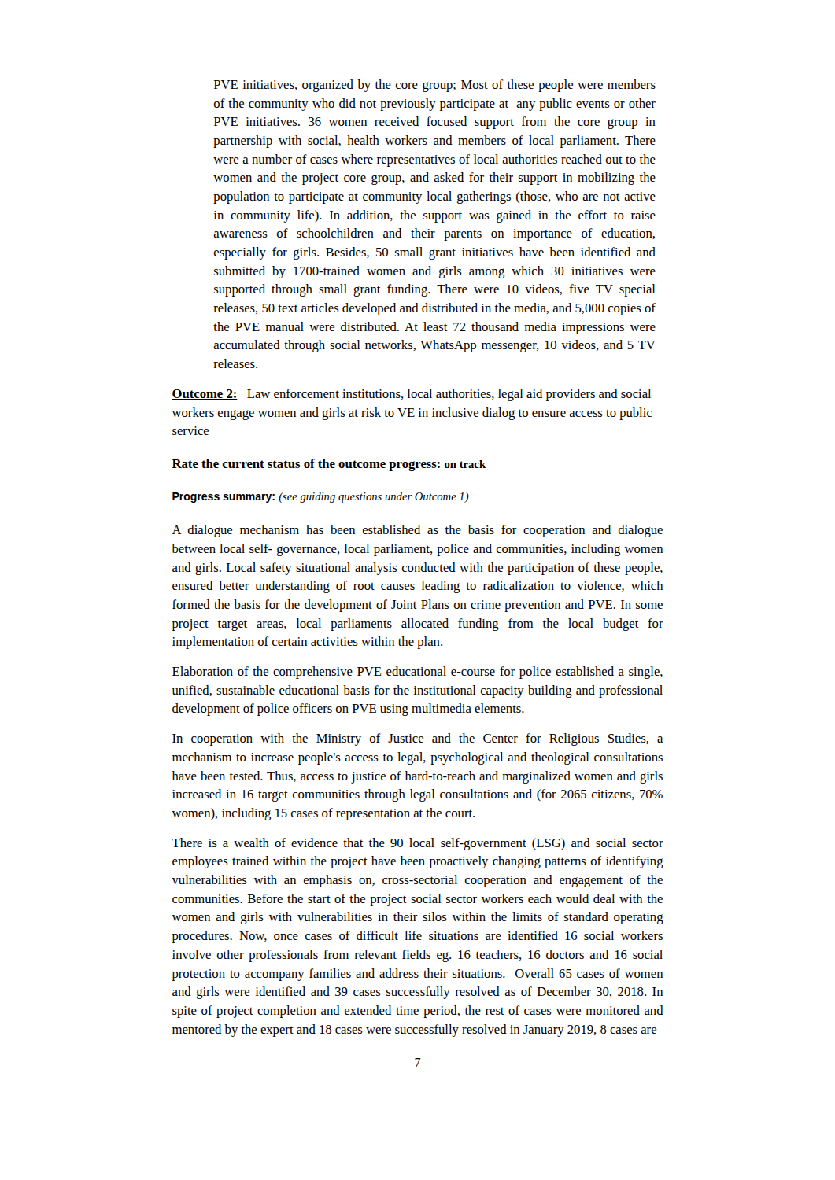PVE initiatives, organized by the core group; Most of these people were members of the community who did not previously participate at any public events or other PVE initiatives. 36 women received focused support from the core group in partnership with social, health workers and members of local parliament. There were a number of cases where representatives of local authorities reached out to the women and the project core group, and asked for their support in mobilizing the population to participate at community local gatherings (those, who are not active in community life). In addition, the support was gained in the effort to raise awareness of schoolchildren and their parents on importance of education, especially for girls. Besides, 50 small grant initiatives have been identified and submitted by 1700-trained women and girls among which 30 initiatives were supported through small grant funding. There were 10 videos, five TV special releases, 50 text articles developed and distributed in the media, and 5,000 copies of the PVE manual were distributed. At least 72 thousand media impressions were accumulated through social networks, WhatsApp messenger, 10 videos, and 5 TV releases.
Outcome 2: Law enforcement institutions, local authorities, legal aid providers and social workers engage women and girls at risk to VE in inclusive dialog to ensure access to public service
Rate the current status of the outcome progress: on track
Progress summary: (see guiding questions under Outcome 1)
A dialogue mechanism has been established as the basis for cooperation and dialogue between local self- governance, local parliament, police and communities, including women and girls. Local safety situational analysis conducted with the participation of these people, ensured better understanding of root causes leading to radicalization to violence, which formed the basis for the development of Joint Plans on crime prevention and PVE. In some project target areas, local parliaments allocated funding from the local budget for implementation of certain activities within the plan.
Elaboration of the comprehensive PVE educational e-course for police established a single, unified, sustainable educational basis for the institutional capacity building and professional development of police officers on PVE using multimedia elements.
In cooperation with the Ministry of Justice and the Center for Religious Studies, a mechanism to increase people's access to legal, psychological and theological consultations have been tested. Thus, access to justice of hard-to-reach and marginalized women and girls increased in 16 target communities through legal consultations and (for 2065 citizens, 70% women), including 15 cases of representation at the court.
There is a wealth of evidence that the 90 local self-government (LSG) and social sector employees trained within the project have been proactively changing patterns of identifying vulnerabilities with an emphasis on, cross-sectorial cooperation and engagement of the communities. Before the start of the project social sector workers each would deal with the women and girls with vulnerabilities in their silos within the limits of standard operating procedures. Now, once cases of difficult life situations are identified 16 social workers involve other professionals from relevant fields eg. 16 teachers, 16 doctors and 16 social protection to accompany families and address their situations. Overall 65 cases of women and girls were identified and 39 cases successfully resolved as of December 30, 2018. In spite of project completion and extended time period, the rest of cases were monitored and mentored by the expert and 18 cases were successfully resolved in January 2019, 8 cases are
7